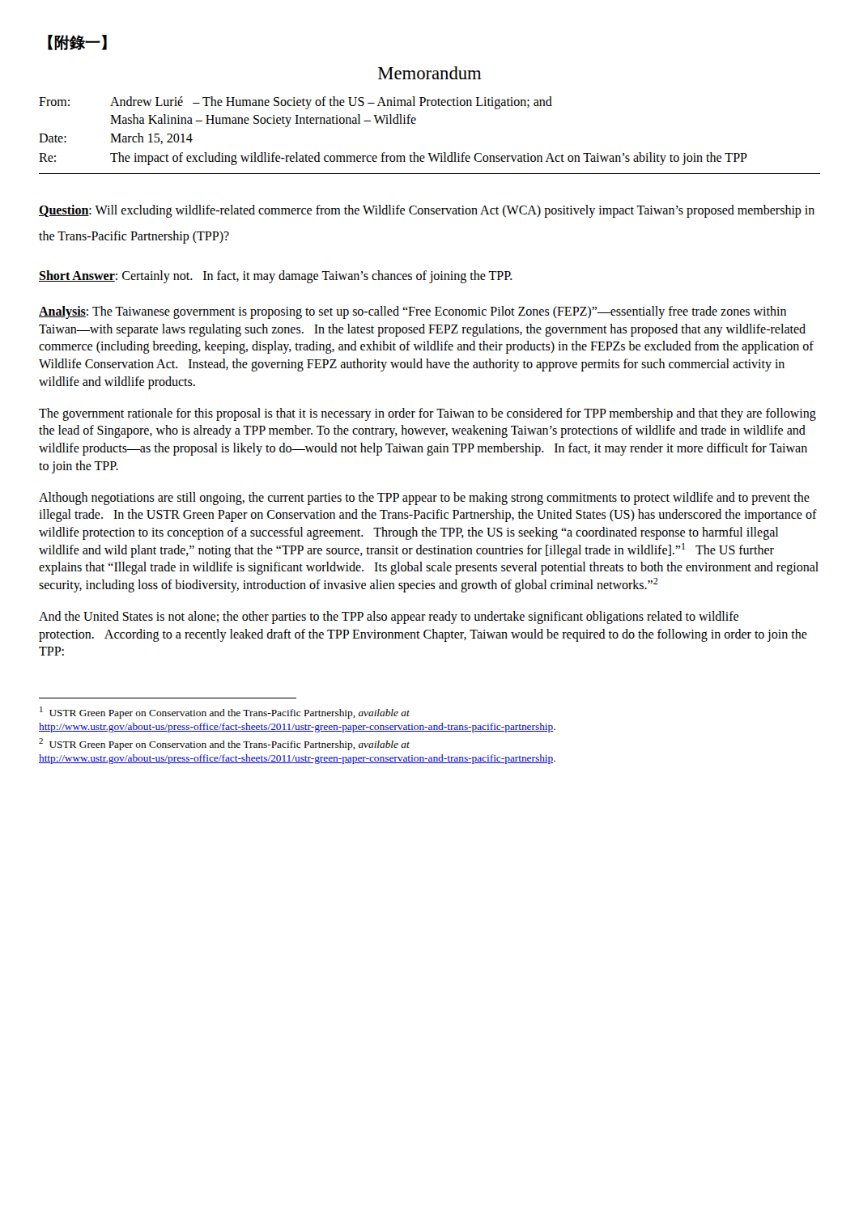【附錄一】
Memorandum
| From: | Andrew Lurié – The Humane Society of the US – Animal Protection Litigation; and Masha Kalinina – Humane Society International – Wildlife |
| Date: | March 15, 2014 |
| Re: | The impact of excluding wildlife-related commerce from the Wildlife Conservation Act on Taiwan’s ability to join the TPP |
Question: Will excluding wildlife-related commerce from the Wildlife Conservation Act (WCA) positively impact Taiwan’s proposed membership in the Trans-Pacific Partnership (TPP)?
Short Answer: Certainly not. In fact, it may damage Taiwan’s chances of joining the TPP.
Analysis: The Taiwanese government is proposing to set up so-called “Free Economic Pilot Zones (FEPZ)”—essentially free trade zones within Taiwan—with separate laws regulating such zones. In the latest proposed FEPZ regulations, the government has proposed that any wildlife-related commerce (including breeding, keeping, display, trading, and exhibit of wildlife and their products) in the FEPZs be excluded from the application of Wildlife Conservation Act. Instead, the governing FEPZ authority would have the authority to approve permits for such commercial activity in wildlife and wildlife products.
The government rationale for this proposal is that it is necessary in order for Taiwan to be considered for TPP membership and that they are following the lead of Singapore, who is already a TPP member. To the contrary, however, weakening Taiwan’s protections of wildlife and trade in wildlife and wildlife products—as the proposal is likely to do—would not help Taiwan gain TPP membership. In fact, it may render it more difficult for Taiwan to join the TPP.
Although negotiations are still ongoing, the current parties to the TPP appear to be making strong commitments to protect wildlife and to prevent the illegal trade. In the USTR Green Paper on Conservation and the Trans-Pacific Partnership, the United States (US) has underscored the importance of wildlife protection to its conception of a successful agreement. Through the TPP, the US is seeking “a coordinated response to harmful illegal wildlife and wild plant trade,” noting that the “TPP are source, transit or destination countries for [illegal trade in wildlife].”1 The US further explains that “Illegal trade in wildlife is significant worldwide. Its global scale presents several potential threats to both the environment and regional security, including loss of biodiversity, introduction of invasive alien species and growth of global criminal networks.”2
And the United States is not alone; the other parties to the TPP also appear ready to undertake significant obligations related to wildlife protection. According to a recently leaked draft of the TPP Environment Chapter, Taiwan would be required to do the following in order to join the TPP:
1 USTR Green Paper on Conservation and the Trans-Pacific Partnership, available at
http://www.ustr.gov/about-us/press-office/fact-sheets/2011/ustr-green-paper-conservation-and-trans-pacific-partnership.
2 USTR Green Paper on Conservation and the Trans-Pacific Partnership, available at
http://www.ustr.gov/about-us/press-office/fact-sheets/2011/ustr-green-paper-conservation-and-trans-pacific-partnership.